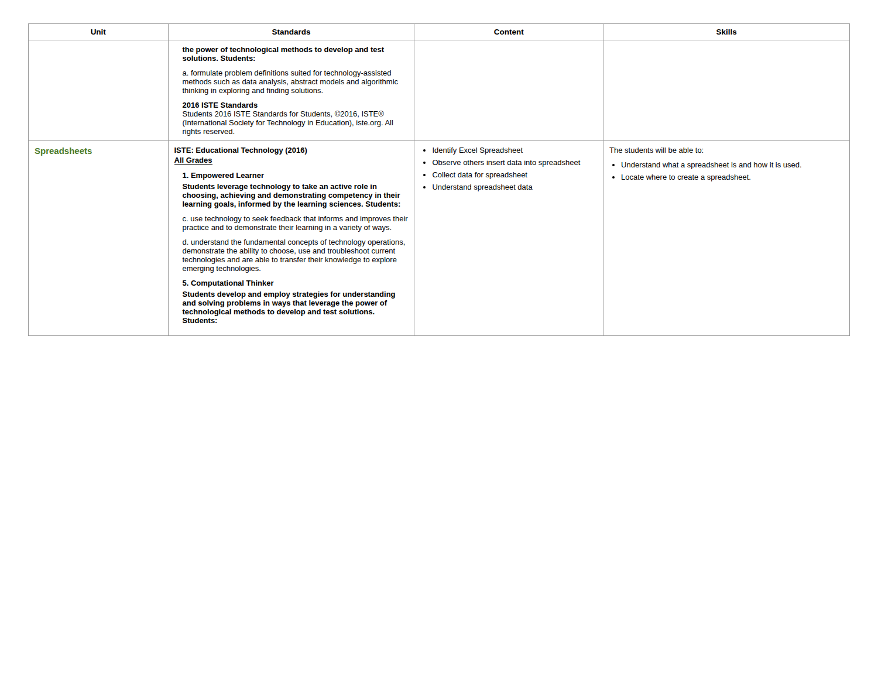| Unit | Standards | Content | Skills |
| --- | --- | --- | --- |
| | the power of technological methods to develop and test solutions. Students: a. formulate problem definitions suited for technology-assisted methods such as data analysis, abstract models and algorithmic thinking in exploring and finding solutions. 2016 ISTE Standards Students 2016 ISTE Standards for Students, ©2016, ISTE® (International Society for Technology in Education), iste.org. All rights reserved. | | |
| Spreadsheets | ISTE: Educational Technology (2016) All Grades 1. Empowered Learner Students leverage technology to take an active role in choosing, achieving and demonstrating competency in their learning goals, informed by the learning sciences. Students: c. use technology to seek feedback that informs and improves their practice and to demonstrate their learning in a variety of ways. d. understand the fundamental concepts of technology operations, demonstrate the ability to choose, use and troubleshoot current technologies and are able to transfer their knowledge to explore emerging technologies. 5. Computational Thinker Students develop and employ strategies for understanding and solving problems in ways that leverage the power of technological methods to develop and test solutions. Students: | Identify Excel Spreadsheet Observe others insert data into spreadsheet Collect data for spreadsheet Understand spreadsheet data | The students will be able to: Understand what a spreadsheet is and how it is used. Locate where to create a spreadsheet. |